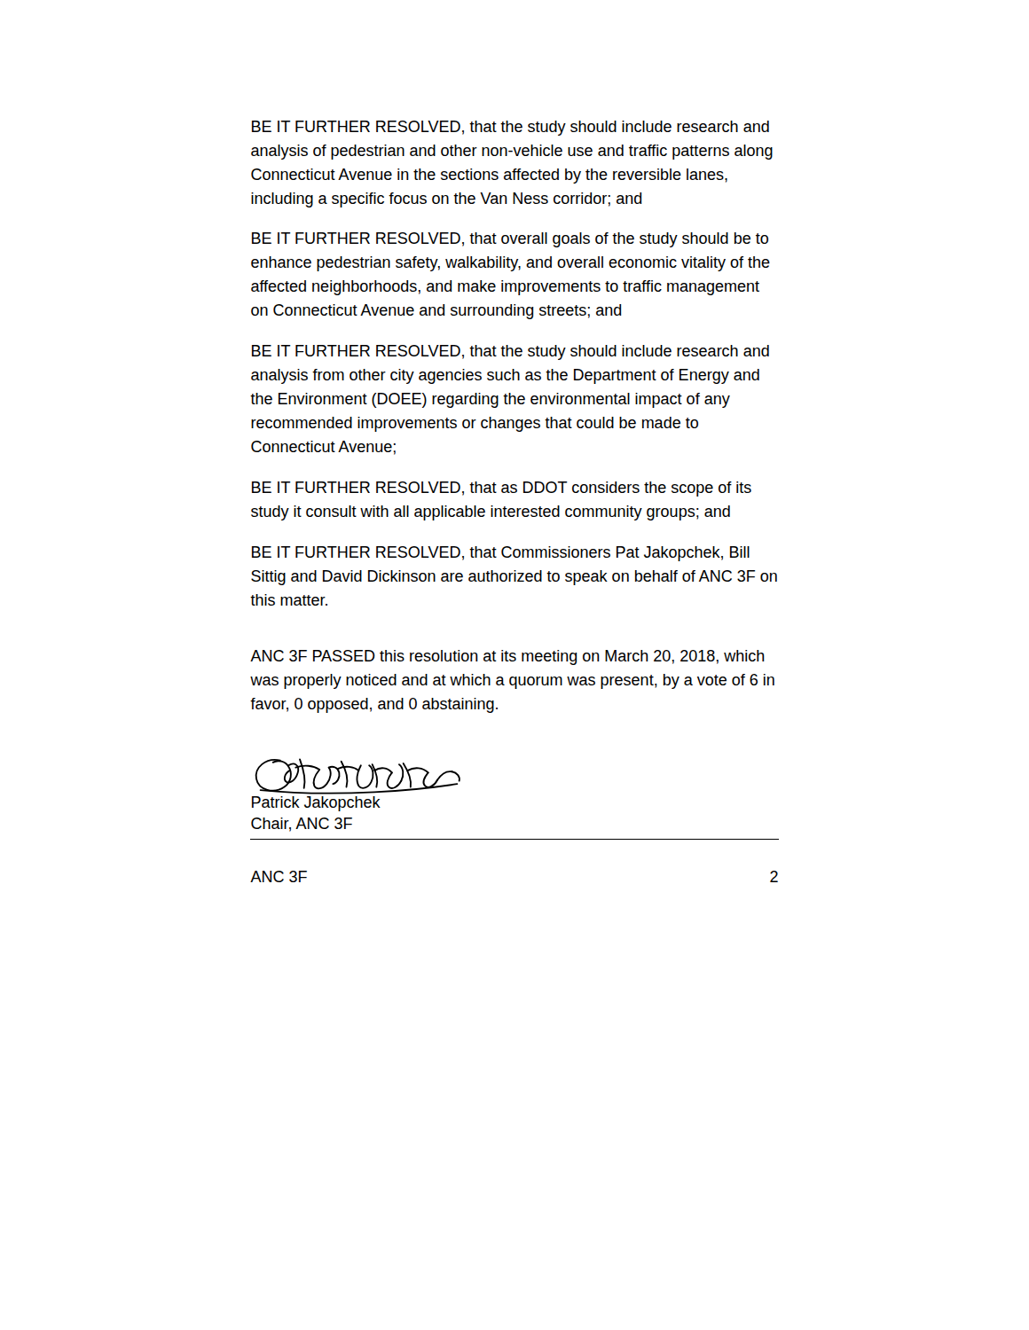BE IT FURTHER RESOLVED, that the study should include research and analysis of pedestrian and other non-vehicle use and traffic patterns along Connecticut Avenue in the sections affected by the reversible lanes, including a specific focus on the Van Ness corridor; and
BE IT FURTHER RESOLVED, that overall goals of the study should be to enhance pedestrian safety, walkability, and overall economic vitality of the affected neighborhoods, and make improvements to traffic management on Connecticut Avenue and surrounding streets; and
BE IT FURTHER RESOLVED, that the study should include research and analysis from other city agencies such as the Department of Energy and the Environment (DOEE) regarding the environmental impact of any recommended improvements or changes that could be made to Connecticut Avenue;
BE IT FURTHER RESOLVED, that as DDOT considers the scope of its study it consult with all applicable interested community groups; and
BE IT FURTHER RESOLVED, that Commissioners Pat Jakopchek, Bill Sittig and David Dickinson are authorized to speak on behalf of ANC 3F on this matter.
ANC 3F PASSED this resolution at its meeting on March 20, 2018, which was properly noticed and at which a quorum was present, by a vote of 6 in favor, 0 opposed, and 0 abstaining.
Patrick Jakopchek
Chair, ANC 3F
ANC 3F
2